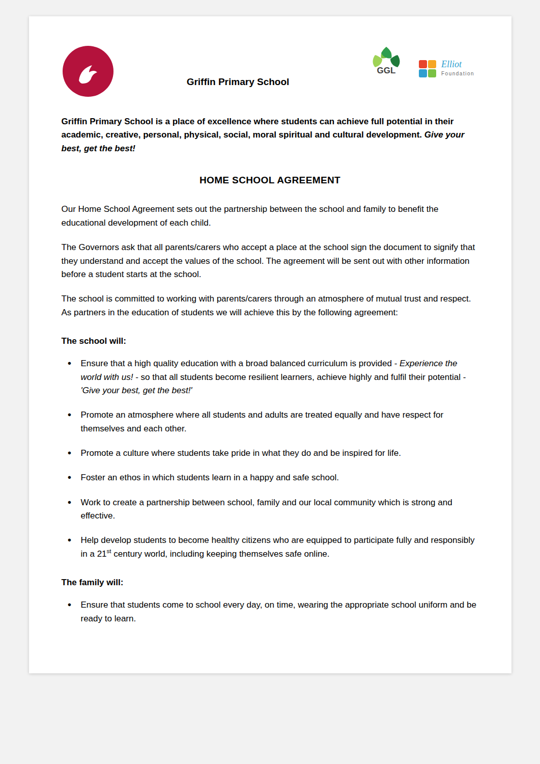Griffin Primary School crest
Griffin Primary School
GGL and The Elliot Foundation logos GGL Elliot Foundation
Griffin Primary School is a place of excellence where students can achieve full potential in their academic, creative, personal, physical, social, moral spiritual and cultural development. Give your best, get the best!
HOME SCHOOL AGREEMENT
Our Home School Agreement sets out the partnership between the school and family to benefit the educational development of each child.
The Governors ask that all parents/carers who accept a place at the school sign the document to signify that they understand and accept the values of the school. The agreement will be sent out with other information before a student starts at the school.
The school is committed to working with parents/carers through an atmosphere of mutual trust and respect. As partners in the education of students we will achieve this by the following agreement:
The school will:
Ensure that a high quality education with a broad balanced curriculum is provided - Experience the world with us! - so that all students become resilient learners, achieve highly and fulfil their potential -'Give your best, get the best!'
Promote an atmosphere where all students and adults are treated equally and have respect for themselves and each other.
Promote a culture where students take pride in what they do and be inspired for life.
Foster an ethos in which students learn in a happy and safe school.
Work to create a partnership between school, family and our local community which is strong and effective.
Help develop students to become healthy citizens who are equipped to participate fully and responsibly in a 21st century world, including keeping themselves safe online.
The family will:
Ensure that students come to school every day, on time, wearing the appropriate school uniform and be ready to learn.